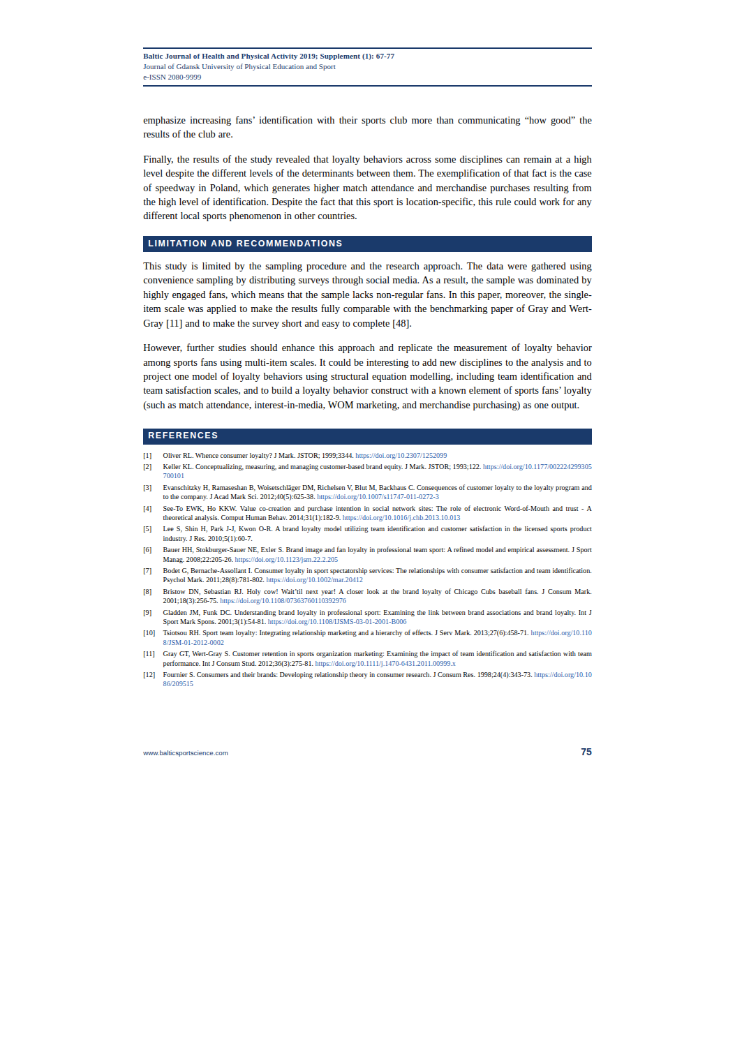Baltic Journal of Health and Physical Activity 2019; Supplement (1): 67-77
Journal of Gdansk University of Physical Education and Sport
e-ISSN 2080-9999
emphasize increasing fans’ identification with their sports club more than communicating “how good” the results of the club are.
Finally, the results of the study revealed that loyalty behaviors across some disciplines can remain at a high level despite the different levels of the determinants between them. The exemplification of that fact is the case of speedway in Poland, which generates higher match attendance and merchandise purchases resulting from the high level of identification. Despite the fact that this sport is location-specific, this rule could work for any different local sports phenomenon in other countries.
Limitation and recommendations
This study is limited by the sampling procedure and the research approach. The data were gathered using convenience sampling by distributing surveys through social media. As a result, the sample was dominated by highly engaged fans, which means that the sample lacks non-regular fans. In this paper, moreover, the single-item scale was applied to make the results fully comparable with the benchmarking paper of Gray and Wert-Gray [11] and to make the survey short and easy to complete [48].
However, further studies should enhance this approach and replicate the measurement of loyalty behavior among sports fans using multi-item scales. It could be interesting to add new disciplines to the analysis and to project one model of loyalty behaviors using structural equation modelling, including team identification and team satisfaction scales, and to build a loyalty behavior construct with a known element of sports fans’ loyalty (such as match attendance, interest-in-media, WOM marketing, and merchandise purchasing) as one output.
References
Oliver RL. Whence consumer loyalty? J Mark. JSTOR; 1999;3344. https://doi.org/10.2307/1252099
Keller KL. Conceptualizing, measuring, and managing customer-based brand equity. J Mark. JSTOR; 1993;122. https://doi.org/10.1177/002224299305700101
Evanschitzky H, Ramaseshan B, Woisetschläger DM, Richelsen V, Blut M, Backhaus C. Consequences of customer loyalty to the loyalty program and to the company. J Acad Mark Sci. 2012;40(5):625-38. https://doi.org/10.1007/s11747-011-0272-3
See-To EWK, Ho KKW. Value co-creation and purchase intention in social network sites: The role of electronic Word-of-Mouth and trust - A theoretical analysis. Comput Human Behav. 2014;31(1):182-9. https://doi.org/10.1016/j.chb.2013.10.013
Lee S, Shin H, Park J-J, Kwon O-R. A brand loyalty model utilizing team identification and customer satisfaction in the licensed sports product industry. J Res. 2010;5(1):60-7.
Bauer HH, Stokburger-Sauer NE, Exler S. Brand image and fan loyalty in professional team sport: A refined model and empirical assessment. J Sport Manag. 2008;22:205-26. https://doi.org/10.1123/jsm.22.2.205
Bodet G, Bernache-Assollant I. Consumer loyalty in sport spectatorship services: The relationships with consumer satisfaction and team identification. Psychol Mark. 2011;28(8):781-802. https://doi.org/10.1002/mar.20412
Bristow DN, Sebastian RJ. Holy cow! Wait’til next year! A closer look at the brand loyalty of Chicago Cubs baseball fans. J Consum Mark. 2001;18(3):256-75. https://doi.org/10.1108/07363760110392976
Gladden JM, Funk DC. Understanding brand loyalty in professional sport: Examining the link between brand associations and brand loyalty. Int J Sport Mark Spons. 2001;3(1):54-81. https://doi.org/10.1108/IJSMS-03-01-2001-B006
Tsiotsou RH. Sport team loyalty: Integrating relationship marketing and a hierarchy of effects. J Serv Mark. 2013;27(6):458-71. https://doi.org/10.1108/JSM-01-2012-0002
Gray GT, Wert-Gray S. Customer retention in sports organization marketing: Examining the impact of team identification and satisfaction with team performance. Int J Consum Stud. 2012;36(3):275-81. https://doi.org/10.1111/j.1470-6431.2011.00999.x
Fournier S. Consumers and their brands: Developing relationship theory in consumer research. J Consum Res. 1998;24(4):343-73. https://doi.org/10.1086/209515
www.balticsportscience.com 75